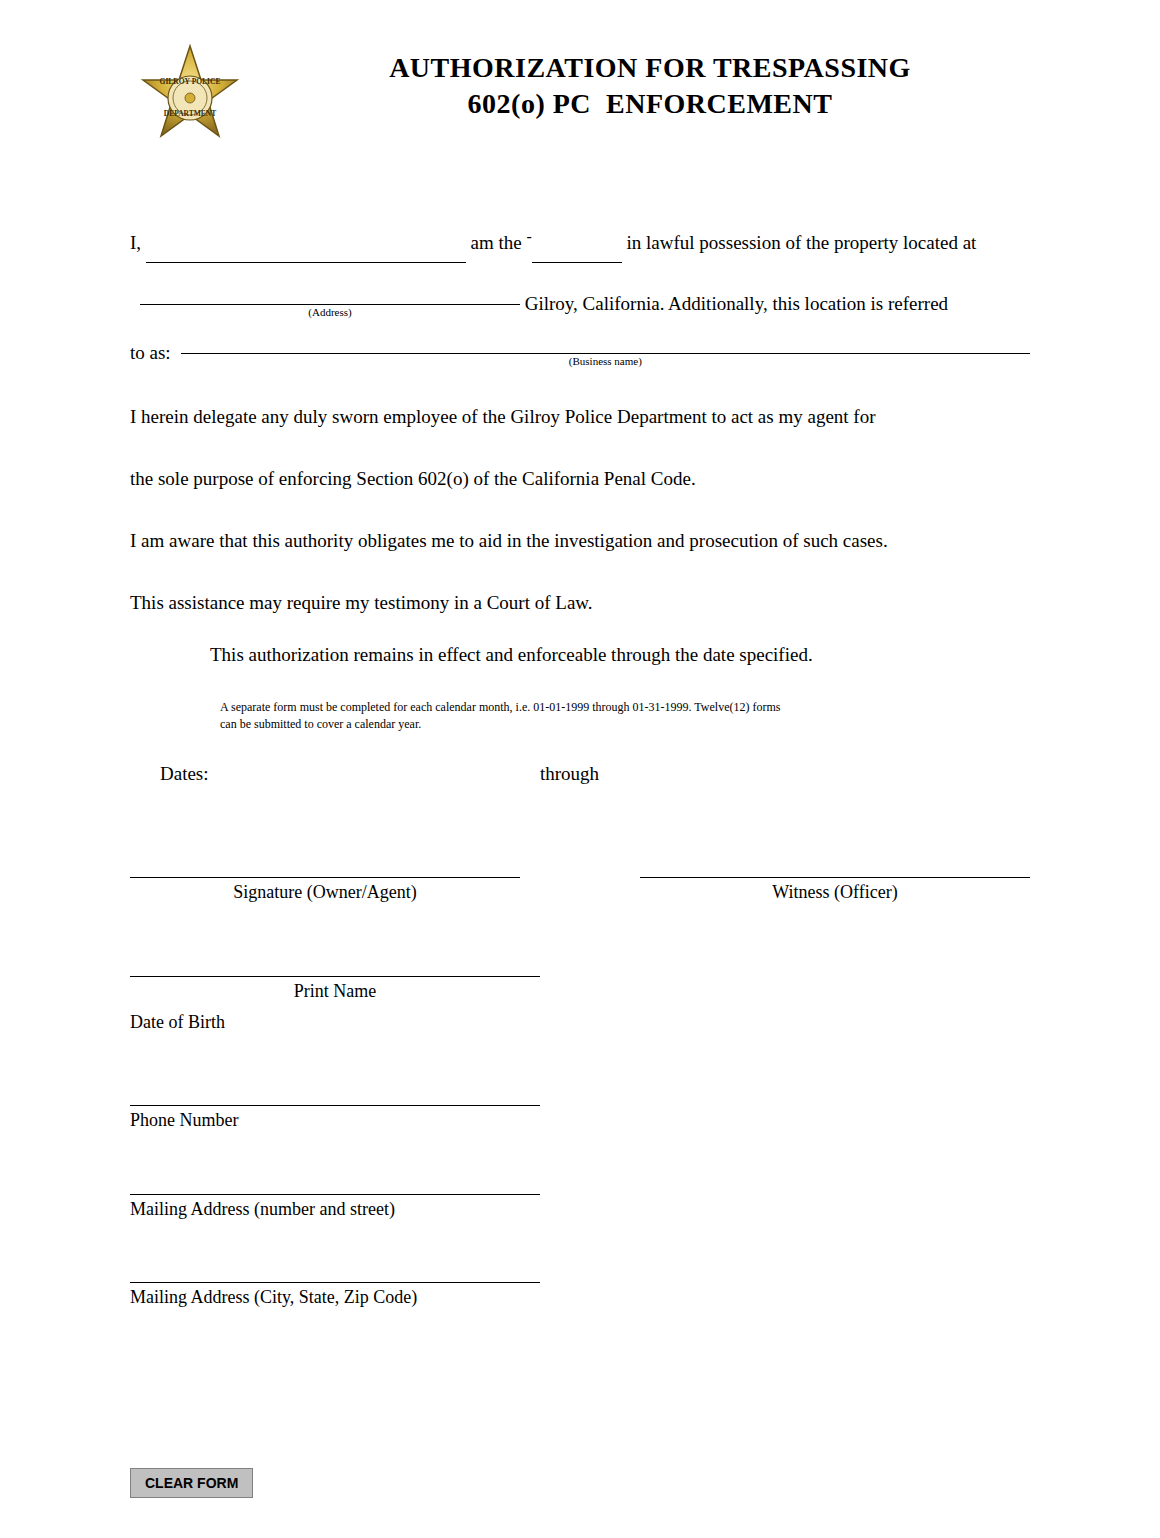GILROY POLICE DEPARTMENT
AUTHORIZATION FOR TRESPASSING
602(o) PC ENFORCEMENT
I, am the - in lawful possession of the property located at
(Address) Gilroy, California. Additionally, this location is referred
to as: (Business name)
I herein delegate any duly sworn employee of the Gilroy Police Department to act as my agent for
the sole purpose of enforcing Section 602(o) of the California Penal Code.
I am aware that this authority obligates me to aid in the investigation and prosecution of such cases.
This assistance may require my testimony in a Court of Law.
This authorization remains in effect and enforceable through the date specified.
A separate form must be completed for each calendar month, i.e. 01-01-1999 through 01-31-1999. Twelve(12) forms
can be submitted to cover a calendar year.
Dates: through
Signature (Owner/Agent)
Witness (Officer)
Print Name
Date of Birth
Phone Number
Mailing Address (number and street)
Mailing Address (City, State, Zip Code)
CLEAR FORM